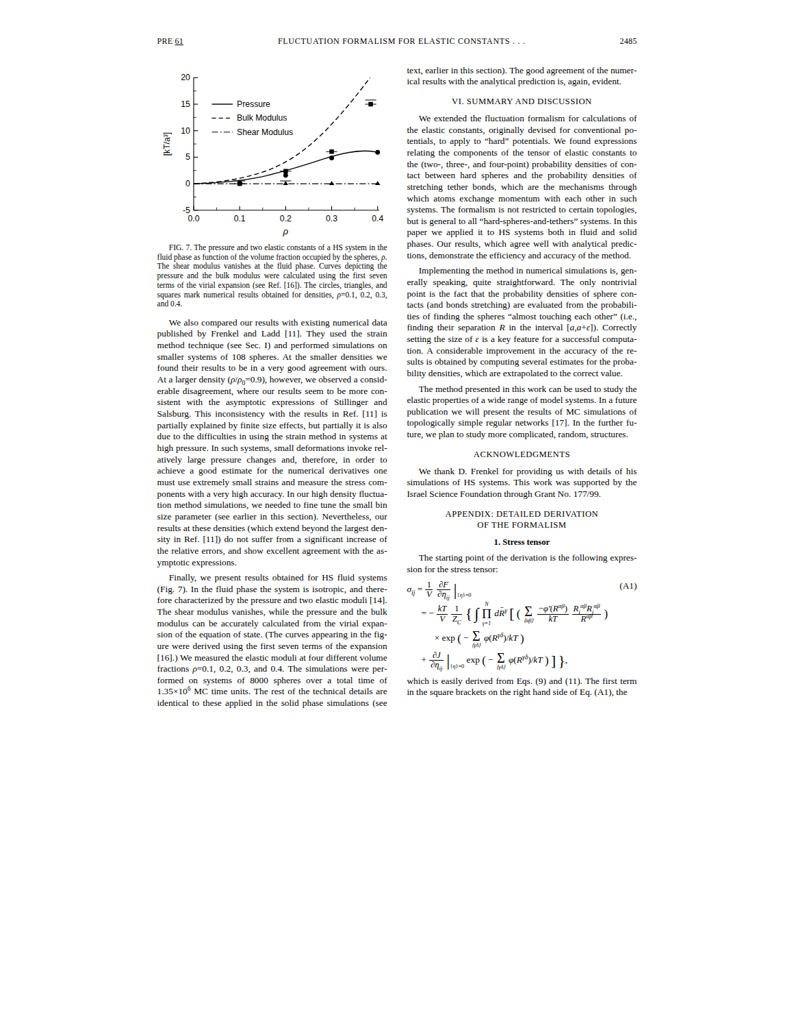PRE 61
FLUCTUATION FORMALISM FOR ELASTIC CONSTANTS . . .
2485
-5 0 5 10 15 20 0.0 0.1 0.2 0.3 0.4 ρ [kT/a³] Pressure Bulk Modulus Shear Modulus
FIG. 7. The pressure and two elastic constants of a HS system in the fluid phase as function of the volume fraction occupied by the spheres, ρ. The shear modulus vanishes at the fluid phase. Curves depicting the pressure and the bulk modulus were calculated using the first seven terms of the virial expansion (see Ref. [16]). The circles, triangles, and squares mark numerical results obtained for densities, ρ=0.1, 0.2, 0.3, and 0.4.
We also compared our results with existing numerical data published by Frenkel and Ladd [11]. They used the strain method technique (see Sec. I) and performed simulations on smaller systems of 108 spheres. At the smaller densities we found their results to be in a very good agreement with ours. At a larger density (ρ/ρ0=0.9), however, we observed a considerable disagreement, where our results seem to be more consistent with the asymptotic expressions of Stillinger and Salsburg. This inconsistency with the results in Ref. [11] is partially explained by finite size effects, but partially it is also due to the difficulties in using the strain method in systems at high pressure. In such systems, small deformations invoke relatively large pressure changes and, therefore, in order to achieve a good estimate for the numerical derivatives one must use extremely small strains and measure the stress components with a very high accuracy. In our high density fluctuation method simulations, we needed to fine tune the small bin size parameter (see earlier in this section). Nevertheless, our results at these densities (which extend beyond the largest density in Ref. [11]) do not suffer from a significant increase of the relative errors, and show excellent agreement with the asymptotic expressions.
Finally, we present results obtained for HS fluid systems (Fig. 7). In the fluid phase the system is isotropic, and therefore characterized by the pressure and two elastic moduli [14]. The shear modulus vanishes, while the pressure and the bulk modulus can be accurately calculated from the virial expansion of the equation of state. (The curves appearing in the figure were derived using the first seven terms of the expansion [16].) We measured the elastic moduli at four different volume fractions ρ=0.1, 0.2, 0.3, and 0.4. The simulations were performed on systems of 8000 spheres over a total time of 1.35×106 MC time units. The rest of the technical details are identical to these applied in the solid phase simulations (see text, earlier in this section). The good agreement of the numerical results with the analytical prediction is, again, evident.
VI. SUMMARY AND DISCUSSION
We extended the fluctuation formalism for calculations of the elastic constants, originally devised for conventional potentials, to apply to “hard” potentials. We found expressions relating the components of the tensor of elastic constants to the (two-, three-, and four-point) probability densities of contact between hard spheres and the probability densities of stretching tether bonds, which are the mechanisms through which atoms exchange momentum with each other in such systems. The formalism is not restricted to certain topologies, but is general to all “hard-spheres-and-tethers” systems. In this paper we applied it to HS systems both in fluid and solid phases. Our results, which agree well with analytical predictions, demonstrate the efficiency and accuracy of the method.
Implementing the method in numerical simulations is, generally speaking, quite straightforward. The only nontrivial point is the fact that the probability densities of sphere contacts (and bonds stretching) are evaluated from the probabilities of finding the spheres “almost touching each other” (i.e., finding their separation R in the interval [a,a+ε]). Correctly setting the size of ε is a key feature for a successful computation. A considerable improvement in the accuracy of the results is obtained by computing several estimates for the probability densities, which are extrapolated to the correct value.
The method presented in this work can be used to study the elastic properties of a wide range of model systems. In a future publication we will present the results of MC simulations of topologically simple regular networks [17]. In the further future, we plan to study more complicated, random, structures.
ACKNOWLEDGMENTS
We thank D. Frenkel for providing us with details of his simulations of HS systems. This work was supported by the Israel Science Foundation through Grant No. 177/99.
APPENDIX: DETAILED DERIVATION
OF THE FORMALISM
1. Stress tensor
The starting point of the derivation is the following expression for the stress tensor:
(A1)
σij = 1 V ∂F∂ηij |{η}=0
= − kT V 1 ZC { ∫ NΠγ=1 dRγ [ ( Σ⟨αβ⟩ −φ′(Rαβ) kT RiαβRjαβ Rαβ )
× exp ( − Σ⟨γδ⟩ φ(Rγδ)/kT )
+ ∂J∂ηij |{η}=0 exp ( − Σ⟨γδ⟩ φ(Rγδ)/kT ) ] },
which is easily derived from Eqs. (9) and (11). The first term in the square brackets on the right hand side of Eq. (A1), the